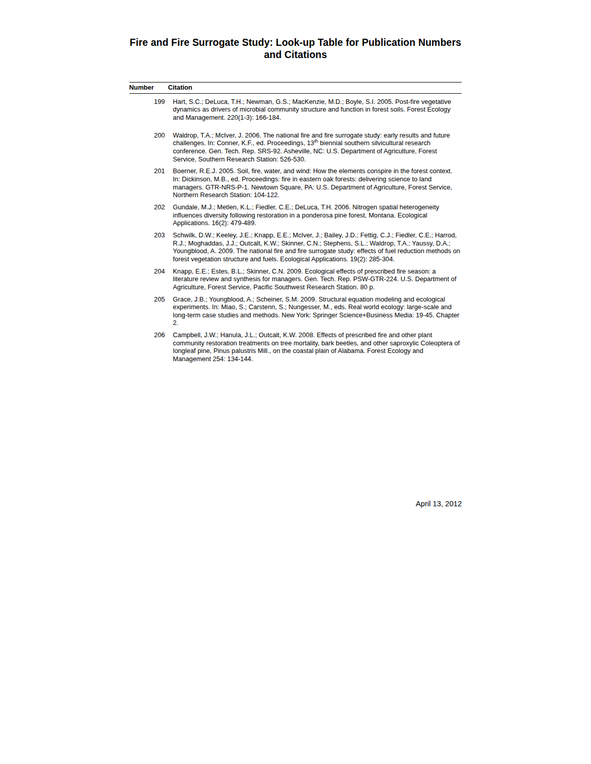Fire and Fire Surrogate Study: Look-up Table for Publication Numbers and Citations
| Number | Citation |
| --- | --- |
| 199 | Hart, S.C.; DeLuca, T.H.; Newman, G.S.; MacKenzie, M.D.; Boyle, S.I. 2005. Post-fire vegetative dynamics as drivers of microbial community structure and function in forest soils. Forest Ecology and Management. 220(1-3): 166-184. |
| 200 | Waldrop, T.A.; McIver, J. 2006. The national fire and fire surrogate study: early results and future challenges. In: Conner, K.F., ed. Proceedings, 13 th biennial southern silvicultural research conference. Gen. Tech. Rep. SRS-92. Asheville, NC: U.S. Department of Agriculture, Forest Service, Southern Research Station: 526-530. |
| 201 | Boerner, R.E.J. 2005. Soil, fire, water, and wind: How the elements conspire in the forest context. In: Dickinson, M.B., ed. Proceedings: fire in eastern oak forests: delivering science to land managers. GTR-NRS-P-1. Newtown Square, PA: U.S. Department of Agriculture, Forest Service, Northern Research Station: 104-122. |
| 202 | Gundale, M.J.; Metlen, K.L.; Fiedler, C.E.; DeLuca, T.H. 2006. Nitrogen spatial heterogeneity influences diversity following restoration in a ponderosa pine forest, Montana. Ecological Applications. 16(2): 479-489. |
| 203 | Schwilk, D.W.; Keeley, J.E.; Knapp, E.E.; McIver, J.; Bailey, J.D.; Fettig, C.J.; Fiedler, C.E.; Harrod, R.J.; Moghaddas, J.J.; Outcalt, K.W.; Skinner, C.N.; Stephens, S.L.; Waldrop, T.A.; Yaussy, D.A.; Youngblood, A. 2009. The national fire and fire surrogate study: effects of fuel reduction methods on forest vegetation structure and fuels. Ecological Applications. 19(2): 285-304. |
| 204 | Knapp, E.E.; Estes, B.L.; Skinner, C.N. 2009. Ecological effects of prescribed fire season: a literature review and synthesis for managers. Gen. Tech. Rep. PSW-GTR-224. U.S. Department of Agriculture, Forest Service, Pacific Southwest Research Station. 80 p. |
| 205 | Grace, J.B.; Youngblood, A.; Scheiner, S.M. 2009. Structural equation modeling and ecological experiments. In: Miao, S.; Carstenn, S.; Nungesser, M., eds. Real world ecology: large-scale and long-term case studies and methods. New York: Springer Science+Business Media: 19-45. Chapter 2. |
| 206 | Campbell, J.W.; Hanula, J.L.; Outcalt, K.W. 2008. Effects of prescribed fire and other plant community restoration treatments on tree mortality, bark beetles, and other saproxylic Coleoptera of longleaf pine, Pinus palustris Mill., on the coastal plain of Alabama. Forest Ecology and Management 254: 134-144. |
April 13, 2012